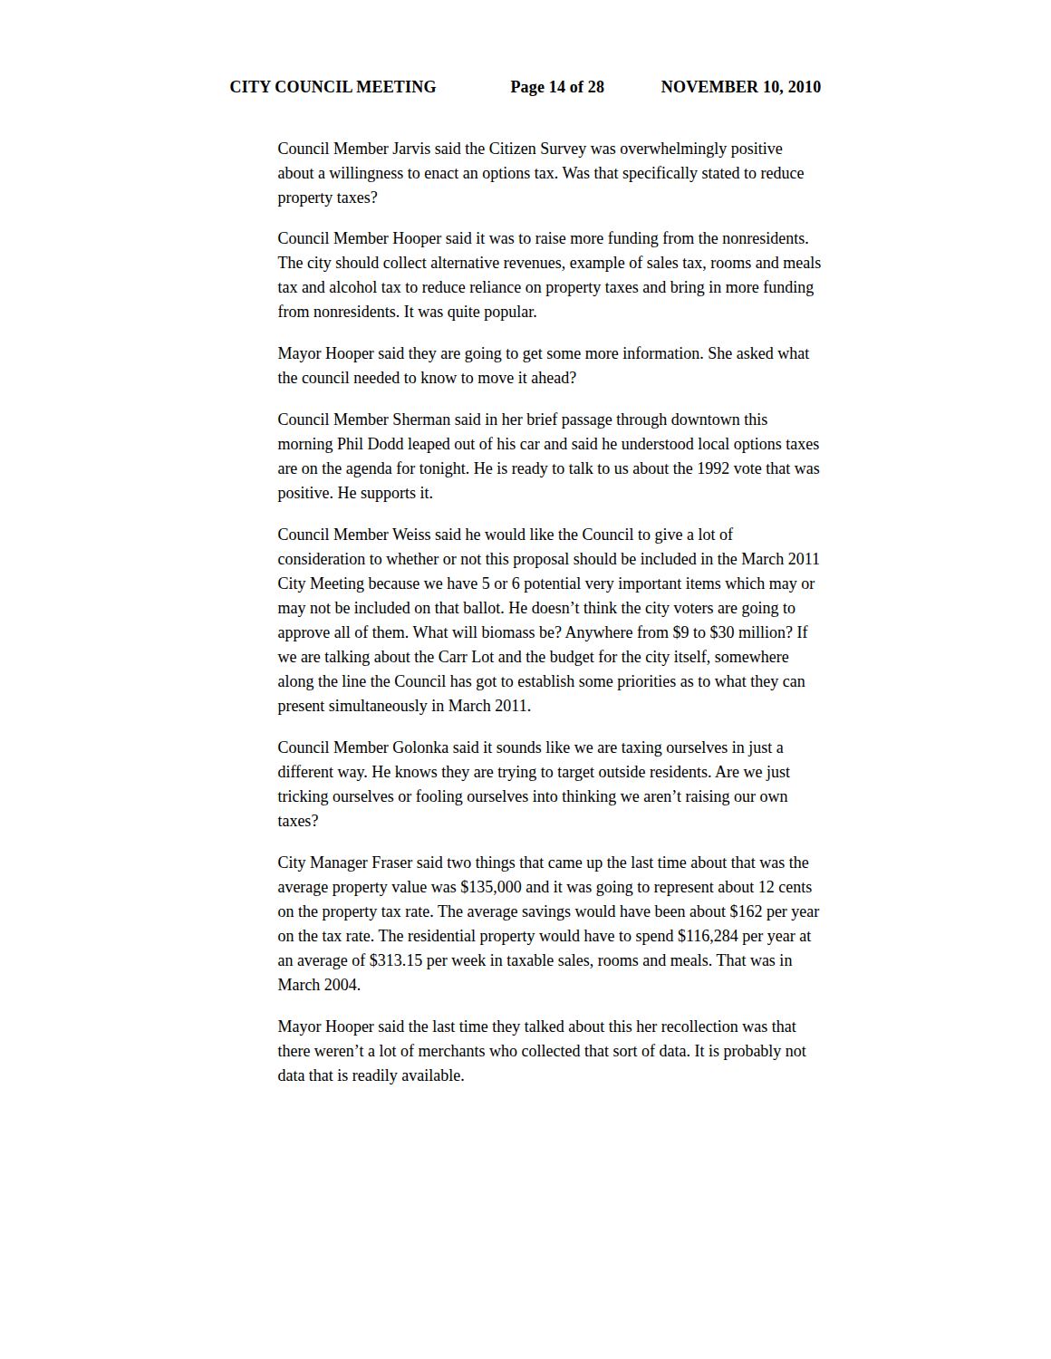CITY COUNCIL MEETING
Page 14 of 28
NOVEMBER 10, 2010
Council Member Jarvis said the Citizen Survey was overwhelmingly positive about a willingness to enact an options tax. Was that specifically stated to reduce property taxes?
Council Member Hooper said it was to raise more funding from the nonresidents. The city should collect alternative revenues, example of sales tax, rooms and meals tax and alcohol tax to reduce reliance on property taxes and bring in more funding from nonresidents. It was quite popular.
Mayor Hooper said they are going to get some more information. She asked what the council needed to know to move it ahead?
Council Member Sherman said in her brief passage through downtown this morning Phil Dodd leaped out of his car and said he understood local options taxes are on the agenda for tonight. He is ready to talk to us about the 1992 vote that was positive. He supports it.
Council Member Weiss said he would like the Council to give a lot of consideration to whether or not this proposal should be included in the March 2011 City Meeting because we have 5 or 6 potential very important items which may or may not be included on that ballot. He doesn’t think the city voters are going to approve all of them. What will biomass be? Anywhere from $9 to $30 million? If we are talking about the Carr Lot and the budget for the city itself, somewhere along the line the Council has got to establish some priorities as to what they can present simultaneously in March 2011.
Council Member Golonka said it sounds like we are taxing ourselves in just a different way. He knows they are trying to target outside residents. Are we just tricking ourselves or fooling ourselves into thinking we aren’t raising our own taxes?
City Manager Fraser said two things that came up the last time about that was the average property value was $135,000 and it was going to represent about 12 cents on the property tax rate. The average savings would have been about $162 per year on the tax rate. The residential property would have to spend $116,284 per year at an average of $313.15 per week in taxable sales, rooms and meals. That was in March 2004.
Mayor Hooper said the last time they talked about this her recollection was that there weren’t a lot of merchants who collected that sort of data. It is probably not data that is readily available.